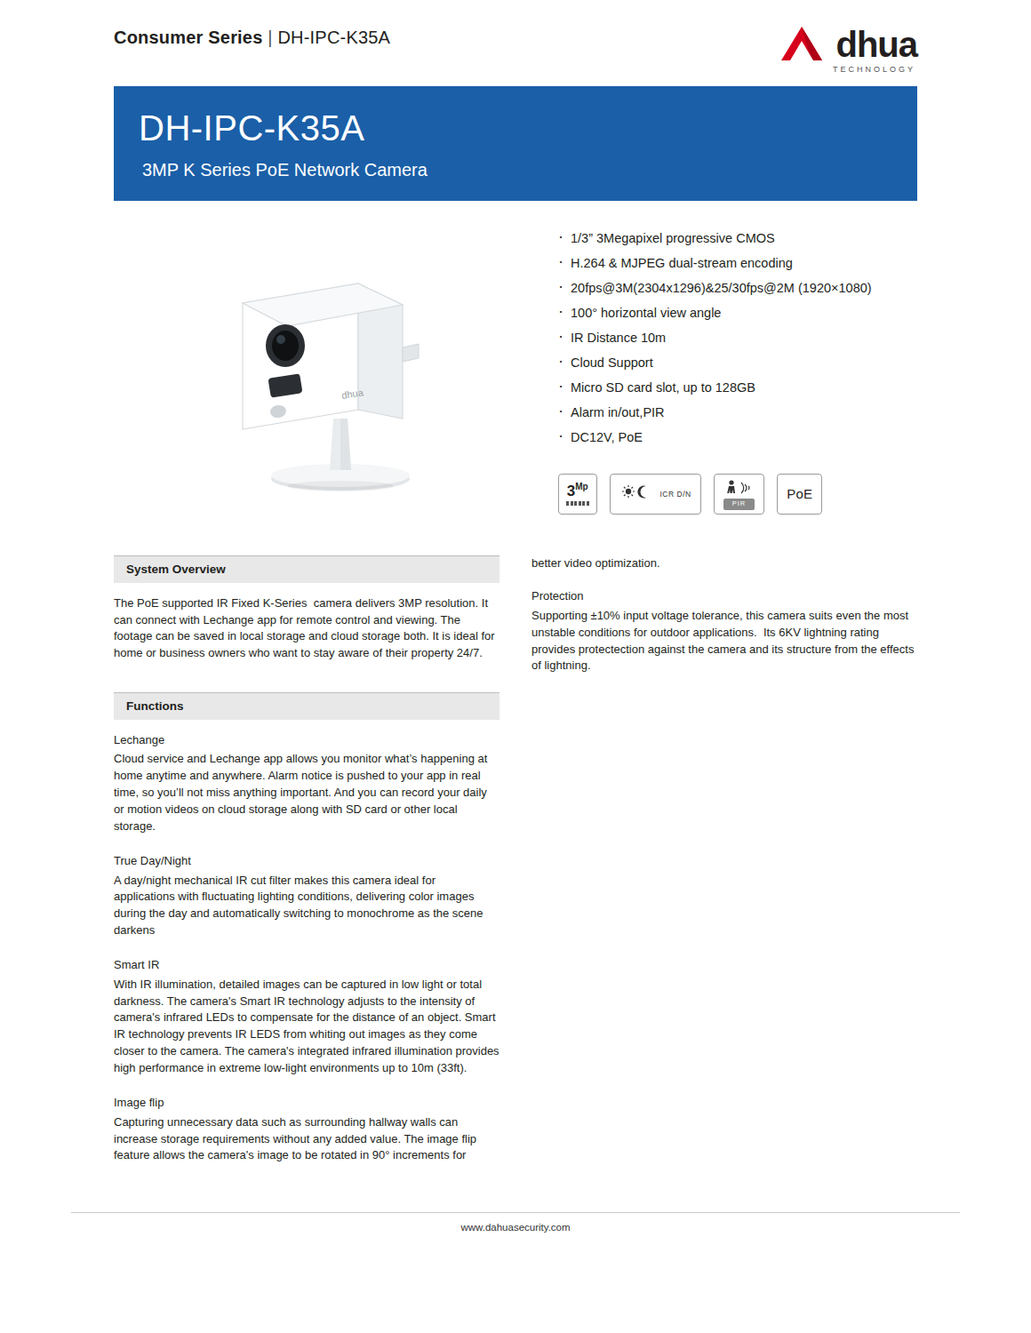Consumer Series | DH-IPC-K35A
dhua
TECHNOLOGY
DH-IPC-K35A
3MP K Series PoE Network Camera
dhua
1/3” 3Megapixel progressive CMOS
H.264 & MJPEG dual-stream encoding
20fps@3M(2304x1296)&25/30fps@2M (1920×1080)
100° horizontal view angle
IR Distance 10m
Cloud Support
Micro SD card slot, up to 128GB
Alarm in/out,PIR
DC12V, PoE
3Mp
ICR D/N
PIR
PoE
System Overview
The PoE supported IR Fixed K-Series camera delivers 3MP resolution. It can connect with Lechange app for remote control and viewing. The footage can be saved in local storage and cloud storage both. It is ideal for home or business owners who want to stay aware of their property 24/7.
Functions
Lechange
Cloud service and Lechange app allows you monitor what’s happening at home anytime and anywhere. Alarm notice is pushed to your app in real time, so you’ll not miss anything important. And you can record your daily or motion videos on cloud storage along with SD card or other local storage.
True Day/Night
A day/night mechanical IR cut filter makes this camera ideal for applications with fluctuating lighting conditions, delivering color images during the day and automatically switching to monochrome as the scene darkens
Smart IR
With IR illumination, detailed images can be captured in low light or total darkness. The camera's Smart IR technology adjusts to the intensity of camera's infrared LEDs to compensate for the distance of an object. Smart IR technology prevents IR LEDS from whiting out images as they come closer to the camera. The camera's integrated infrared illumination provides high performance in extreme low-light environments up to 10m (33ft).
Image flip
Capturing unnecessary data such as surrounding hallway walls can increase storage requirements without any added value. The image flip feature allows the camera's image to be rotated in 90° increments for
better video optimization.
Protection
Supporting ±10% input voltage tolerance, this camera suits even the most unstable conditions for outdoor applications. Its 6KV lightning rating provides protectection against the camera and its structure from the effects of lightning.
www.dahuasecurity.com